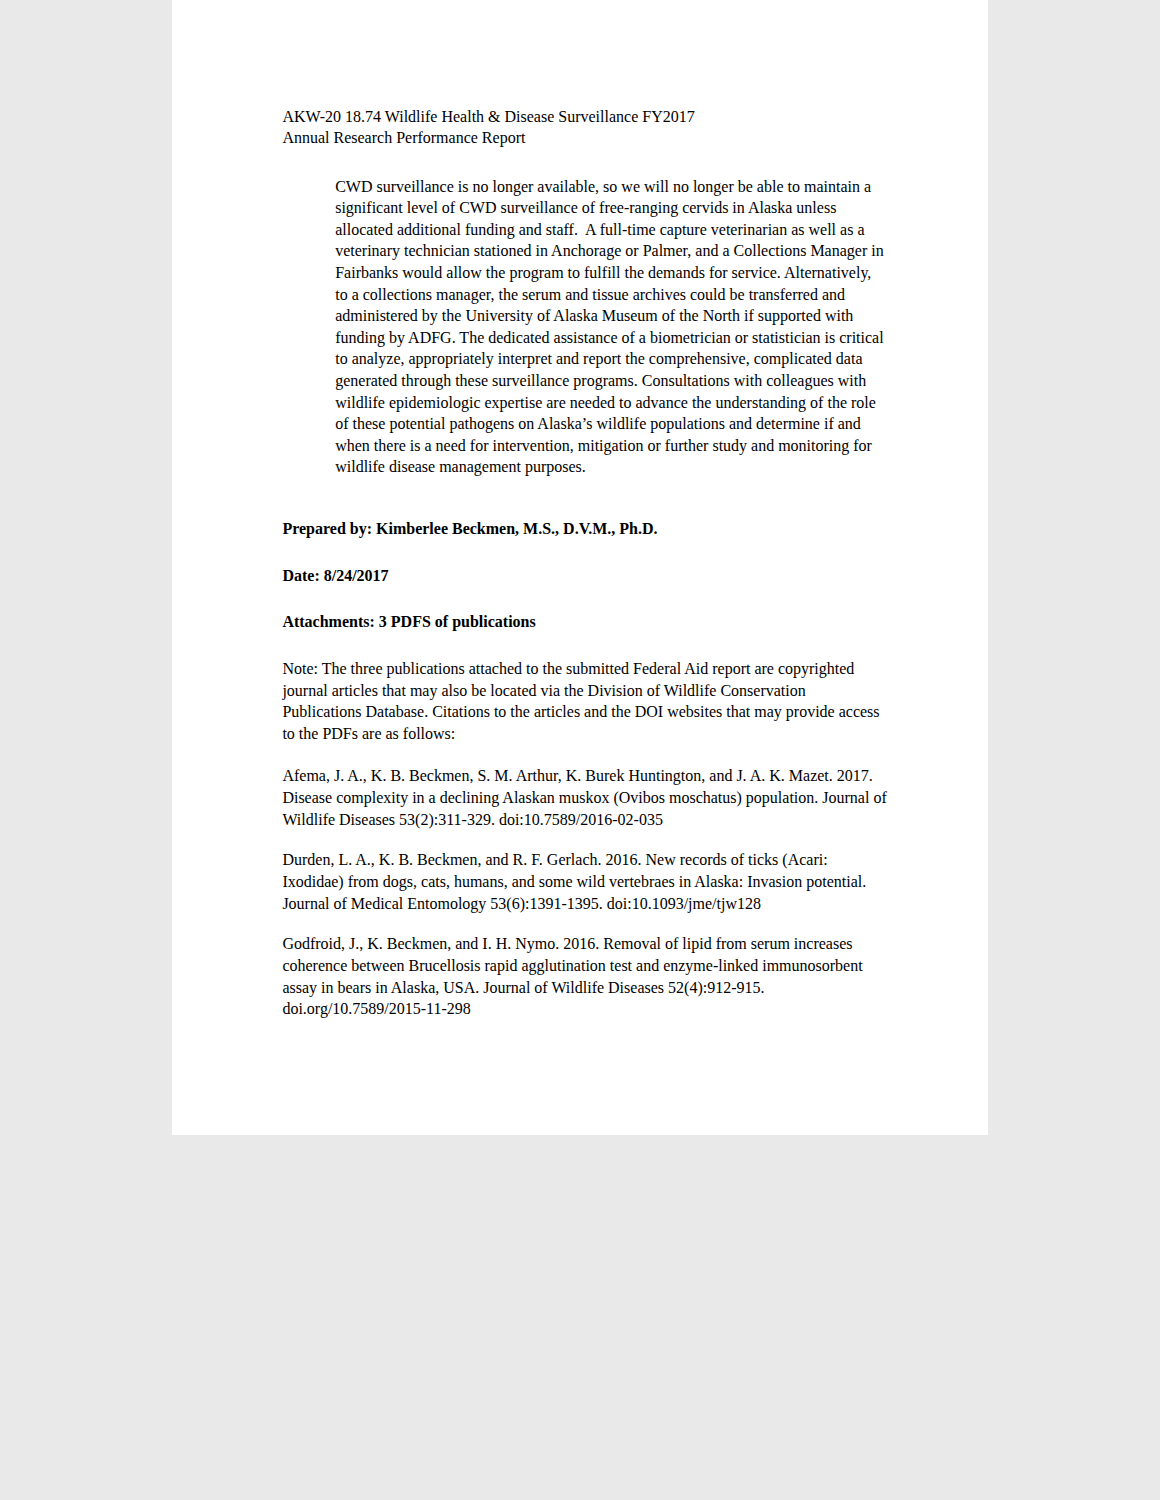AKW-20 18.74 Wildlife Health & Disease Surveillance FY2017
Annual Research Performance Report
CWD surveillance is no longer available, so we will no longer be able to maintain a significant level of CWD surveillance of free-ranging cervids in Alaska unless allocated additional funding and staff. A full-time capture veterinarian as well as a veterinary technician stationed in Anchorage or Palmer, and a Collections Manager in Fairbanks would allow the program to fulfill the demands for service. Alternatively, to a collections manager, the serum and tissue archives could be transferred and administered by the University of Alaska Museum of the North if supported with funding by ADFG. The dedicated assistance of a biometrician or statistician is critical to analyze, appropriately interpret and report the comprehensive, complicated data generated through these surveillance programs. Consultations with colleagues with wildlife epidemiologic expertise are needed to advance the understanding of the role of these potential pathogens on Alaska’s wildlife populations and determine if and when there is a need for intervention, mitigation or further study and monitoring for wildlife disease management purposes.
Prepared by: Kimberlee Beckmen, M.S., D.V.M., Ph.D.
Date: 8/24/2017
Attachments: 3 PDFS of publications
Note: The three publications attached to the submitted Federal Aid report are copyrighted journal articles that may also be located via the Division of Wildlife Conservation Publications Database. Citations to the articles and the DOI websites that may provide access to the PDFs are as follows:
Afema, J. A., K. B. Beckmen, S. M. Arthur, K. Burek Huntington, and J. A. K. Mazet. 2017. Disease complexity in a declining Alaskan muskox (Ovibos moschatus) population. Journal of Wildlife Diseases 53(2):311-329. doi:10.7589/2016-02-035
Durden, L. A., K. B. Beckmen, and R. F. Gerlach. 2016. New records of ticks (Acari: Ixodidae) from dogs, cats, humans, and some wild vertebraes in Alaska: Invasion potential. Journal of Medical Entomology 53(6):1391-1395. doi:10.1093/jme/tjw128
Godfroid, J., K. Beckmen, and I. H. Nymo. 2016. Removal of lipid from serum increases coherence between Brucellosis rapid agglutination test and enzyme-linked immunosorbent assay in bears in Alaska, USA. Journal of Wildlife Diseases 52(4):912-915. doi.org/10.7589/2015-11-298